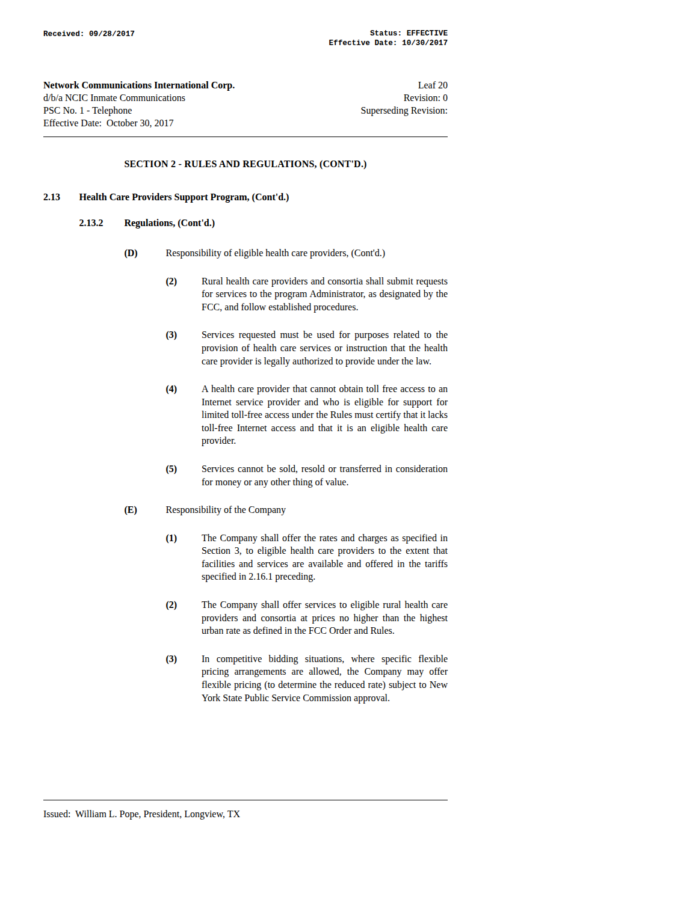Received: 09/28/2017
Status: EFFECTIVE
Effective Date: 10/30/2017
Network Communications International Corp.
d/b/a NCIC Inmate Communications
PSC No. 1 - Telephone
Effective Date: October 30, 2017
Leaf 20
Revision: 0
Superseding Revision:
SECTION 2 - RULES AND REGULATIONS, (CONT'D.)
2.13
Health Care Providers Support Program, (Cont'd.)
2.13.2
Regulations, (Cont'd.)
(D)
Responsibility of eligible health care providers, (Cont'd.)
(2)
Rural health care providers and consortia shall submit requests for services to the program Administrator, as designated by the FCC, and follow established procedures.
(3)
Services requested must be used for purposes related to the provision of health care services or instruction that the health care provider is legally authorized to provide under the law.
(4)
A health care provider that cannot obtain toll free access to an Internet service provider and who is eligible for support for limited toll-free access under the Rules must certify that it lacks toll-free Internet access and that it is an eligible health care provider.
(5)
Services cannot be sold, resold or transferred in consideration for money or any other thing of value.
(E)
Responsibility of the Company
(1)
The Company shall offer the rates and charges as specified in Section 3, to eligible health care providers to the extent that facilities and services are available and offered in the tariffs specified in 2.16.1 preceding.
(2)
The Company shall offer services to eligible rural health care providers and consortia at prices no higher than the highest urban rate as defined in the FCC Order and Rules.
(3)
In competitive bidding situations, where specific flexible pricing arrangements are allowed, the Company may offer flexible pricing (to determine the reduced rate) subject to New York State Public Service Commission approval.
Issued: William L. Pope, President, Longview, TX